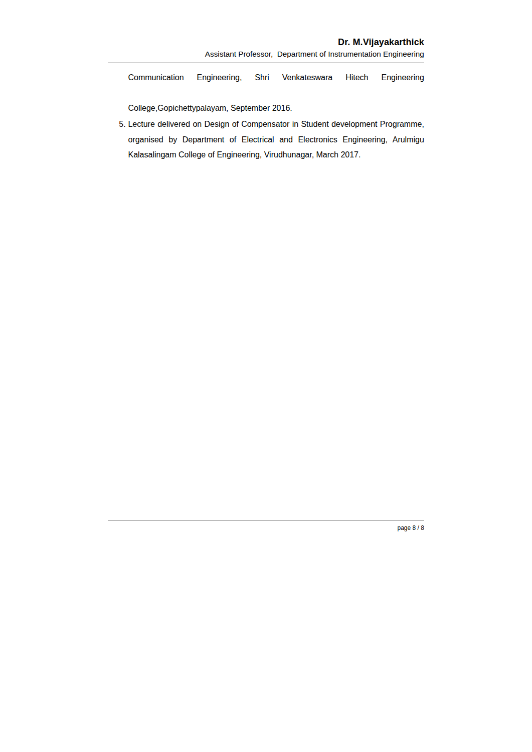Dr. M.Vijayakarthick
Assistant Professor, Department of Instrumentation Engineering
Communication Engineering, Shri Venkateswara Hitech Engineering College,Gopichettypalayam, September 2016.
5. Lecture delivered on Design of Compensator in Student development Programme, organised by Department of Electrical and Electronics Engineering, Arulmigu Kalasalingam College of Engineering, Virudhunagar, March 2017.
page 8 / 8